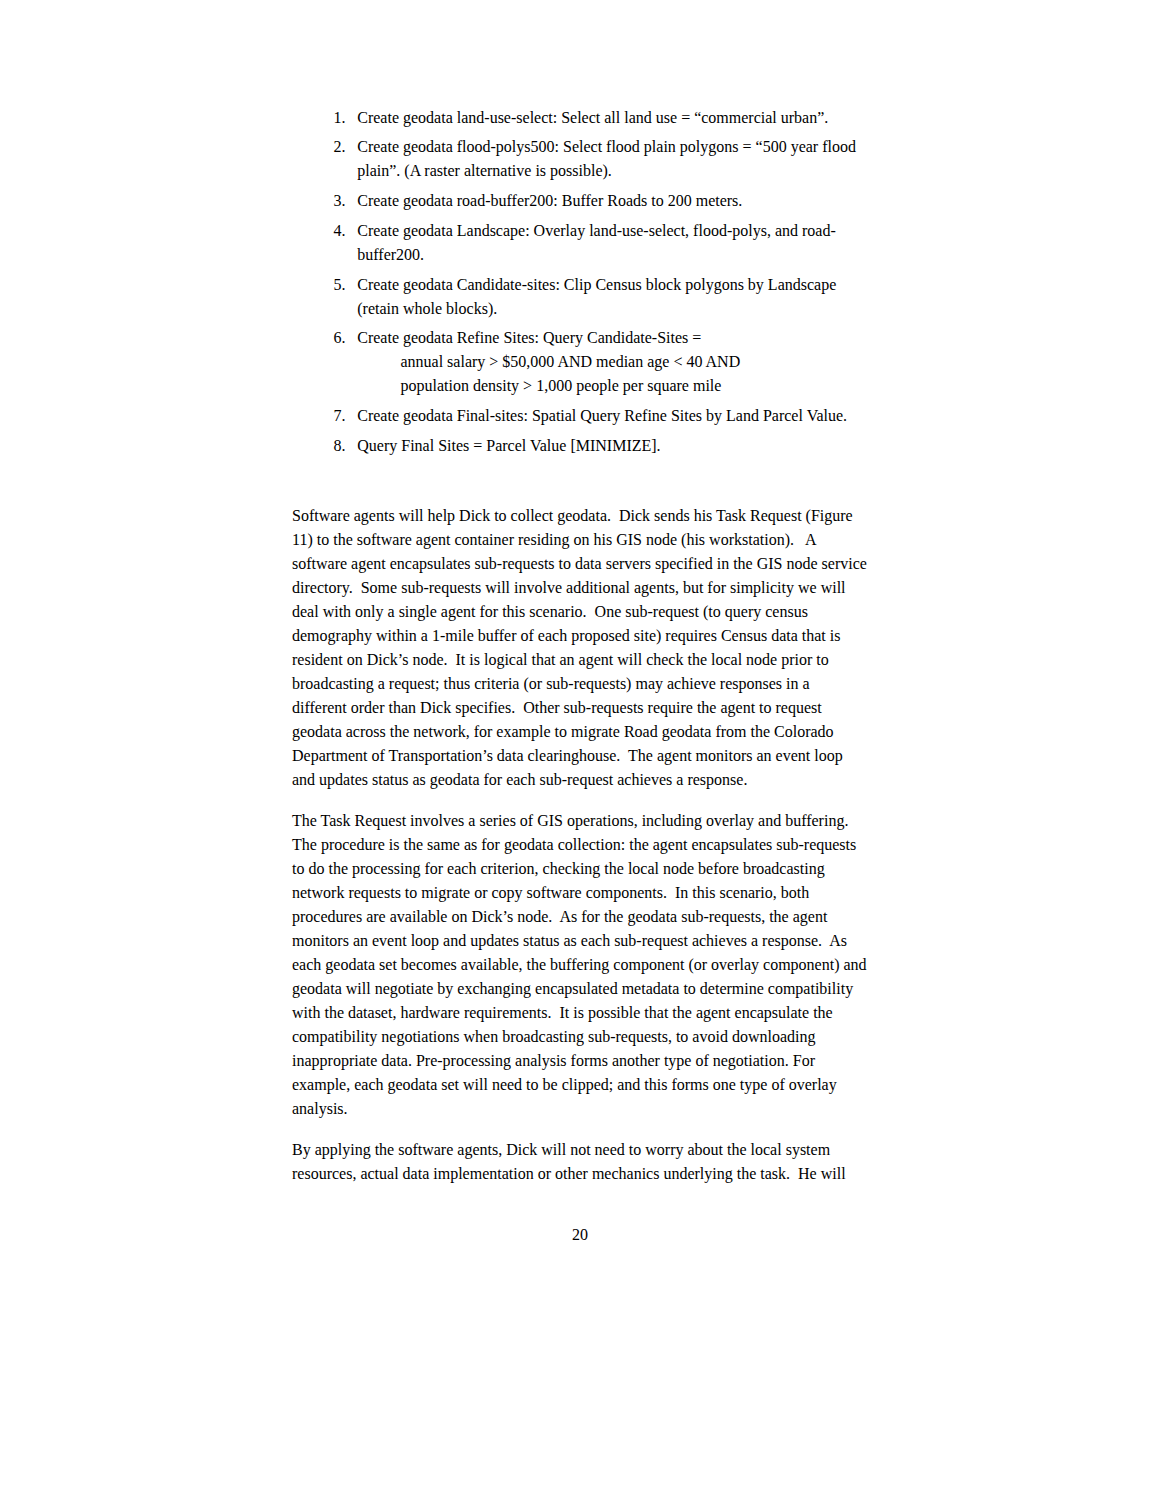Create geodata land-use-select: Select all land use = “commercial urban”.
Create geodata flood-polys500: Select flood plain polygons = “500 year flood plain”. (A raster alternative is possible).
Create geodata road-buffer200: Buffer Roads to 200 meters.
Create geodata Landscape: Overlay land-use-select, flood-polys, and road-buffer200.
Create geodata Candidate-sites: Clip Census block polygons by Landscape (retain whole blocks).
Create geodata Refine Sites: Query Candidate-Sites =
annual salary > $50,000 AND median age < 40 AND
population density > 1,000 people per square mile
Create geodata Final-sites: Spatial Query Refine Sites by Land Parcel Value.
Query Final Sites = Parcel Value [MINIMIZE].
Software agents will help Dick to collect geodata. Dick sends his Task Request (Figure 11) to the software agent container residing on his GIS node (his workstation). A software agent encapsulates sub-requests to data servers specified in the GIS node service directory. Some sub-requests will involve additional agents, but for simplicity we will deal with only a single agent for this scenario. One sub-request (to query census demography within a 1-mile buffer of each proposed site) requires Census data that is resident on Dick’s node. It is logical that an agent will check the local node prior to broadcasting a request; thus criteria (or sub-requests) may achieve responses in a different order than Dick specifies. Other sub-requests require the agent to request geodata across the network, for example to migrate Road geodata from the Colorado Department of Transportation’s data clearinghouse. The agent monitors an event loop and updates status as geodata for each sub-request achieves a response.
The Task Request involves a series of GIS operations, including overlay and buffering. The procedure is the same as for geodata collection: the agent encapsulates sub-requests to do the processing for each criterion, checking the local node before broadcasting network requests to migrate or copy software components. In this scenario, both procedures are available on Dick’s node. As for the geodata sub-requests, the agent monitors an event loop and updates status as each sub-request achieves a response. As each geodata set becomes available, the buffering component (or overlay component) and geodata will negotiate by exchanging encapsulated metadata to determine compatibility with the dataset, hardware requirements. It is possible that the agent encapsulate the compatibility negotiations when broadcasting sub-requests, to avoid downloading inappropriate data. Pre-processing analysis forms another type of negotiation. For example, each geodata set will need to be clipped; and this forms one type of overlay analysis.
By applying the software agents, Dick will not need to worry about the local system resources, actual data implementation or other mechanics underlying the task. He will
20